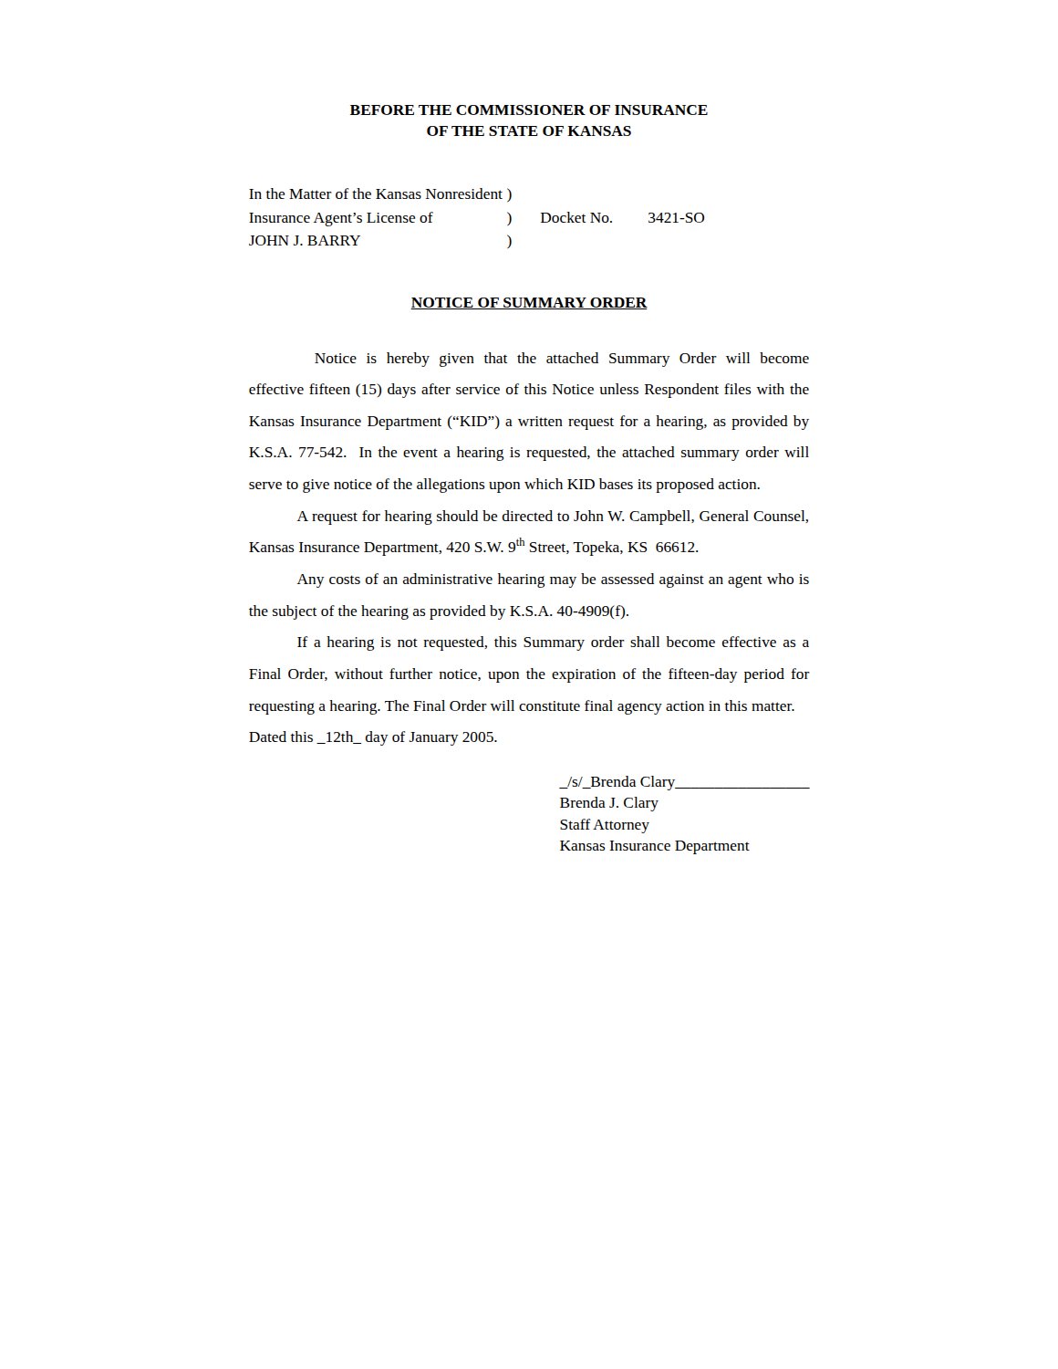BEFORE THE COMMISSIONER OF INSURANCE
OF THE STATE OF KANSAS
| In the Matter of the Kansas Nonresident | ) | |
| Insurance Agent’s License of | ) | Docket No. 3421-SO |
| JOHN J. BARRY | ) | |
NOTICE OF SUMMARY ORDER
Notice is hereby given that the attached Summary Order will become effective fifteen (15) days after service of this Notice unless Respondent files with the Kansas Insurance Department (“KID”) a written request for a hearing, as provided by K.S.A. 77-542. In the event a hearing is requested, the attached summary order will serve to give notice of the allegations upon which KID bases its proposed action.
A request for hearing should be directed to John W. Campbell, General Counsel, Kansas Insurance Department, 420 S.W. 9th Street, Topeka, KS 66612.
Any costs of an administrative hearing may be assessed against an agent who is the subject of the hearing as provided by K.S.A. 40-4909(f).
If a hearing is not requested, this Summary order shall become effective as a Final Order, without further notice, upon the expiration of the fifteen-day period for requesting a hearing. The Final Order will constitute final agency action in this matter.
Dated this _12th_ day of January 2005.
_/s/_Brenda Clary_________________
Brenda J. Clary
Staff Attorney
Kansas Insurance Department